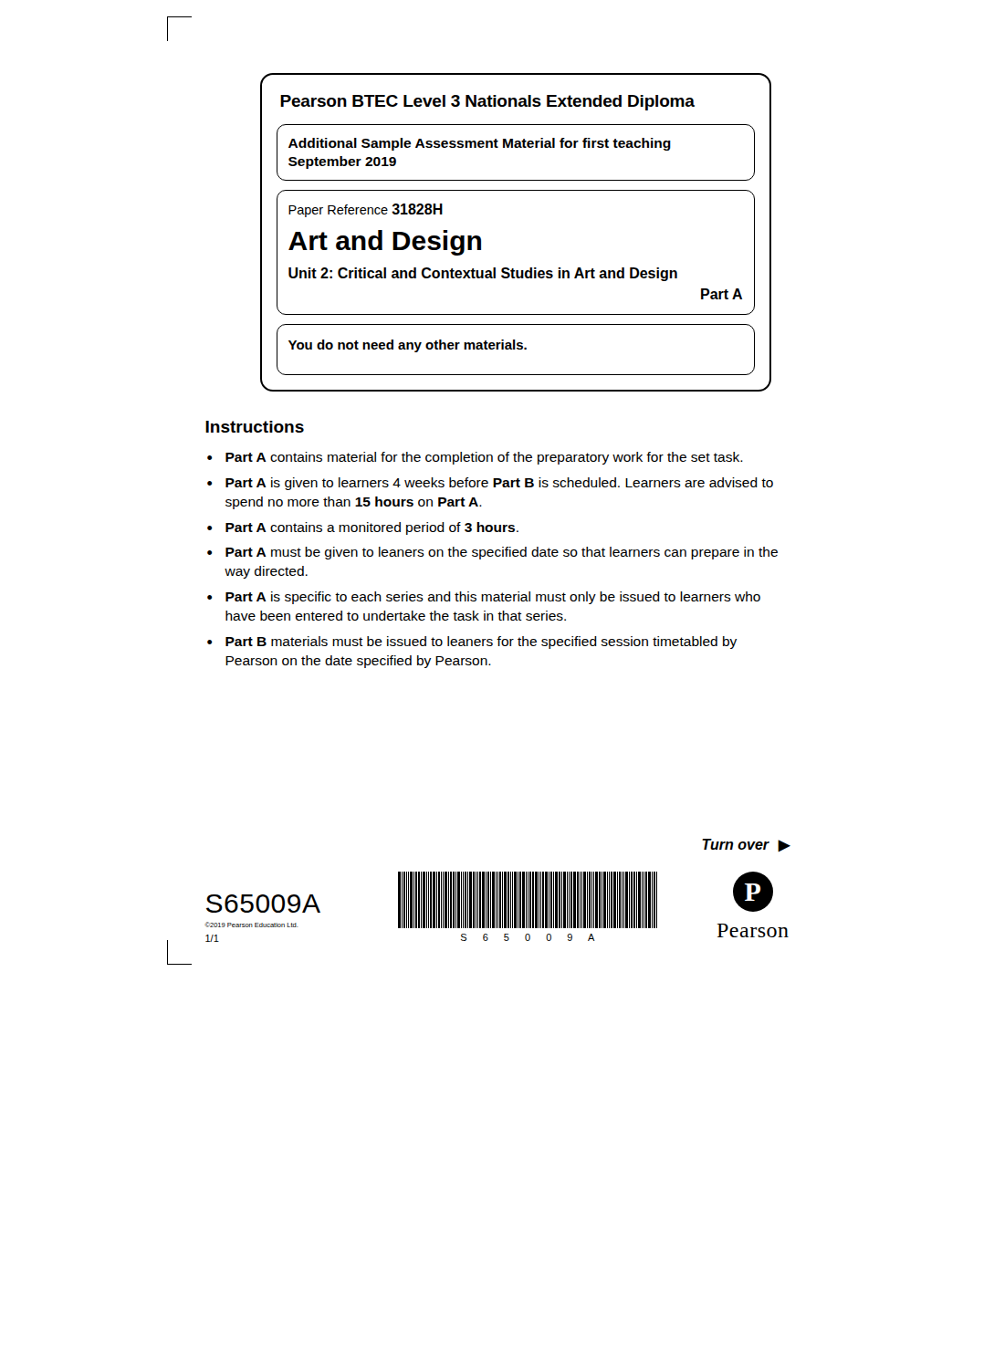Pearson BTEC Level 3 Nationals Extended Diploma
Additional Sample Assessment Material for first teaching
September 2019
Paper Reference 31828H
Art and Design
Unit 2: Critical and Contextual Studies in Art and Design
Part A
You do not need any other materials.
Instructions
Part A contains material for the completion of the preparatory work for the set task.
Part A is given to learners 4 weeks before Part B is scheduled. Learners are advised to spend no more than 15 hours on Part A.
Part A contains a monitored period of 3 hours.
Part A must be given to leaners on the specified date so that learners can prepare in the way directed.
Part A is specific to each series and this material must only be issued to learners who have been entered to undertake the task in that series.
Part B materials must be issued to leaners for the specified session timetabled by Pearson on the date specified by Pearson.
Turn over ▶
S65009A
©2019 Pearson Education Ltd.
1/1
S 6 5 0 0 9 A
P
Pearson